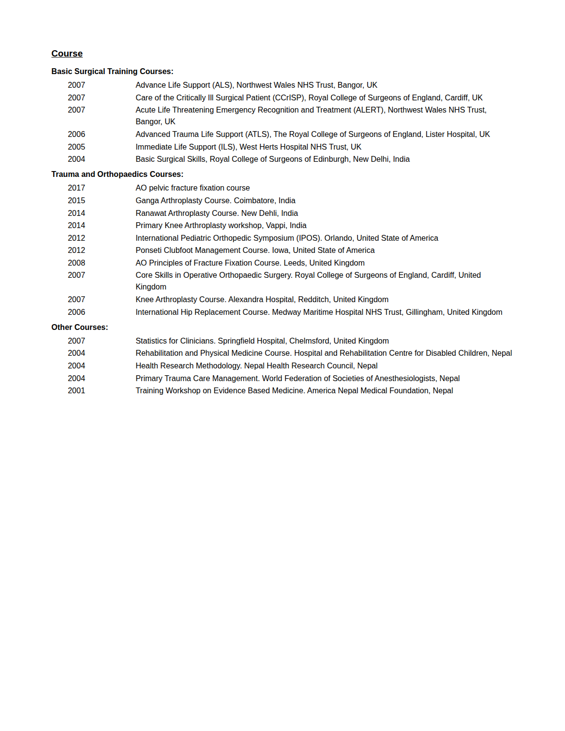Course
Basic Surgical Training Courses:
| 2007 | Advance Life Support (ALS), Northwest Wales NHS Trust, Bangor, UK |
| 2007 | Care of the Critically Ill Surgical Patient (CCrISP), Royal College of Surgeons of England, Cardiff, UK |
| 2007 | Acute Life Threatening Emergency Recognition and Treatment (ALERT), Northwest Wales NHS Trust, Bangor, UK |
| 2006 | Advanced Trauma Life Support (ATLS), The Royal College of Surgeons of England, Lister Hospital, UK |
| 2005 | Immediate Life Support (ILS), West Herts Hospital NHS Trust, UK |
| 2004 | Basic Surgical Skills, Royal College of Surgeons of Edinburgh, New Delhi, India |
Trauma and Orthopaedics Courses:
| 2017 | AO pelvic fracture fixation course |
| 2015 | Ganga Arthroplasty Course. Coimbatore, India |
| 2014 | Ranawat Arthroplasty Course. New Dehli, India |
| 2014 | Primary Knee Arthroplasty workshop, Vappi, India |
| 2012 | International Pediatric Orthopedic Symposium (IPOS). Orlando, United State of America |
| 2012 | Ponseti Clubfoot Management Course. Iowa, United State of America |
| 2008 | AO Principles of Fracture Fixation Course. Leeds, United Kingdom |
| 2007 | Core Skills in Operative Orthopaedic Surgery. Royal College of Surgeons of England, Cardiff, United Kingdom |
| 2007 | Knee Arthroplasty Course. Alexandra Hospital, Redditch, United Kingdom |
| 2006 | International Hip Replacement Course. Medway Maritime Hospital NHS Trust, Gillingham, United Kingdom |
Other Courses:
| 2007 | Statistics for Clinicians. Springfield Hospital, Chelmsford, United Kingdom |
| 2004 | Rehabilitation and Physical Medicine Course. Hospital and Rehabilitation Centre for Disabled Children, Nepal |
| 2004 | Health Research Methodology. Nepal Health Research Council, Nepal |
| 2004 | Primary Trauma Care Management. World Federation of Societies of Anesthesiologists, Nepal |
| 2001 | Training Workshop on Evidence Based Medicine. America Nepal Medical Foundation, Nepal |